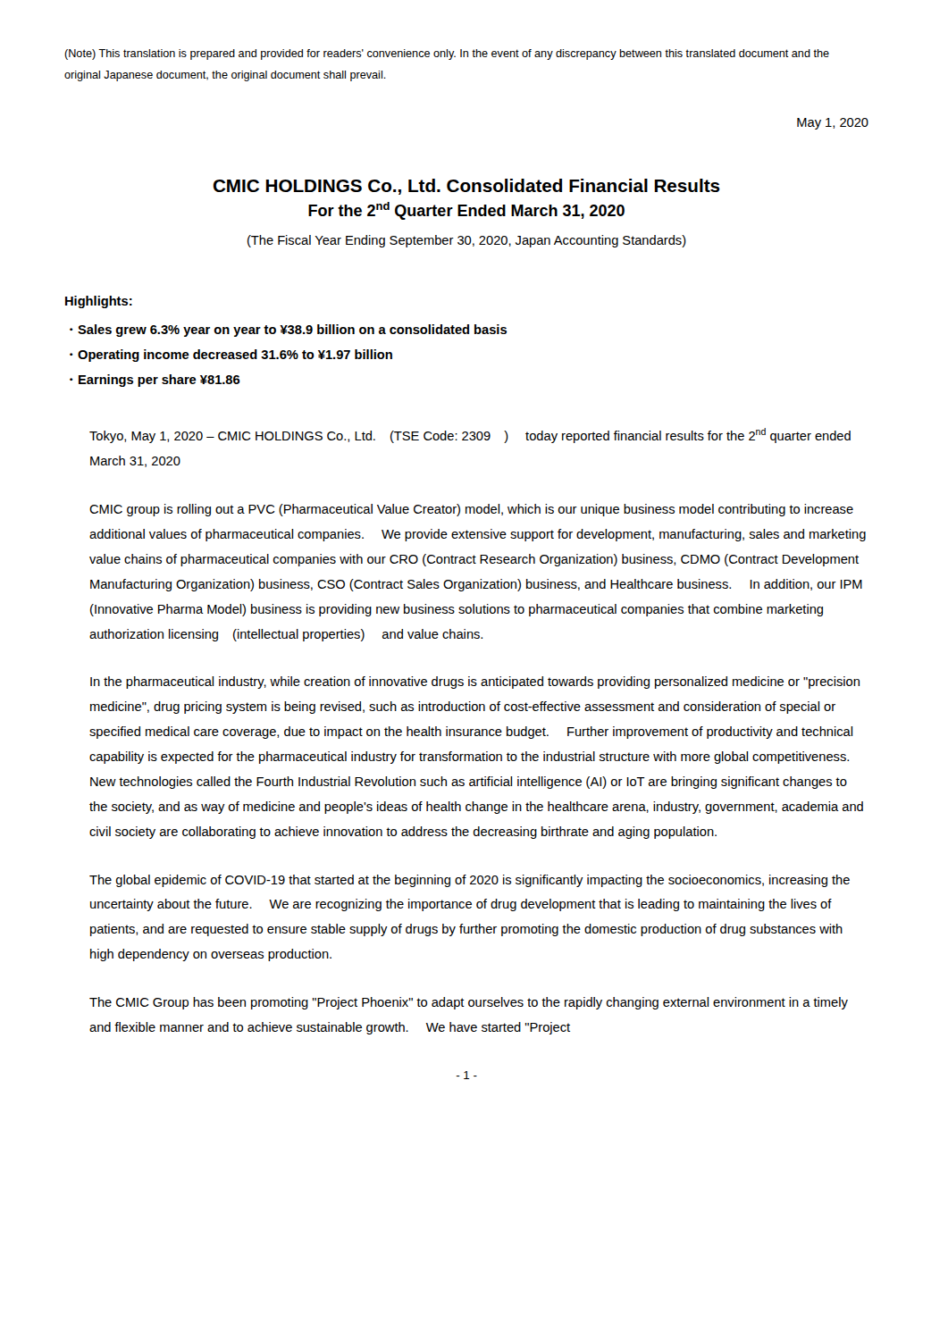(Note) This translation is prepared and provided for readers' convenience only. In the event of any discrepancy between this translated document and the original Japanese document, the original document shall prevail.
May 1, 2020
CMIC HOLDINGS Co., Ltd. Consolidated Financial Results For the 2nd Quarter Ended March 31, 2020
(The Fiscal Year Ending September 30, 2020, Japan Accounting Standards)
Highlights:
Sales grew 6.3% year on year to ¥38.9 billion on a consolidated basis
Operating income decreased 31.6% to ¥1.97 billion
Earnings per share ¥81.86
Tokyo, May 1, 2020 – CMIC HOLDINGS Co., Ltd.　(TSE Code: 2309　)　 today reported financial results for the 2nd quarter ended March 31, 2020
CMIC group is rolling out a PVC (Pharmaceutical Value Creator) model, which is our unique business model contributing to increase additional values of pharmaceutical companies.　 We provide extensive support for development, manufacturing, sales and marketing value chains of pharmaceutical companies with our CRO (Contract Research Organization) business, CDMO (Contract Development Manufacturing Organization) business, CSO (Contract Sales Organization) business, and Healthcare business.　 In addition, our IPM (Innovative Pharma Model) business is providing new business solutions to pharmaceutical companies that combine marketing authorization licensing　(intellectual properties)　 and value chains.
In the pharmaceutical industry, while creation of innovative drugs is anticipated towards providing personalized medicine or "precision medicine", drug pricing system is being revised, such as introduction of cost-effective assessment and consideration of special or specified medical care coverage, due to impact on the health insurance budget.　 Further improvement of productivity and technical capability is expected for the pharmaceutical industry for transformation to the industrial structure with more global competitiveness.
New technologies called the Fourth Industrial Revolution such as artificial intelligence (AI) or IoT are bringing significant changes to the society, and as way of medicine and people's ideas of health change in the healthcare arena, industry, government, academia and civil society are collaborating to achieve innovation to address the decreasing birthrate and aging population.
The global epidemic of COVID-19 that started at the beginning of 2020 is significantly impacting the socioeconomics, increasing the uncertainty about the future.　 We are recognizing the importance of drug development that is leading to maintaining the lives of patients, and are requested to ensure stable supply of drugs by further promoting the domestic production of drug substances with high dependency on overseas production.
The CMIC Group has been promoting "Project Phoenix" to adapt ourselves to the rapidly changing external environment in a timely and flexible manner and to achieve sustainable growth.　 We have started "Project
- 1 -